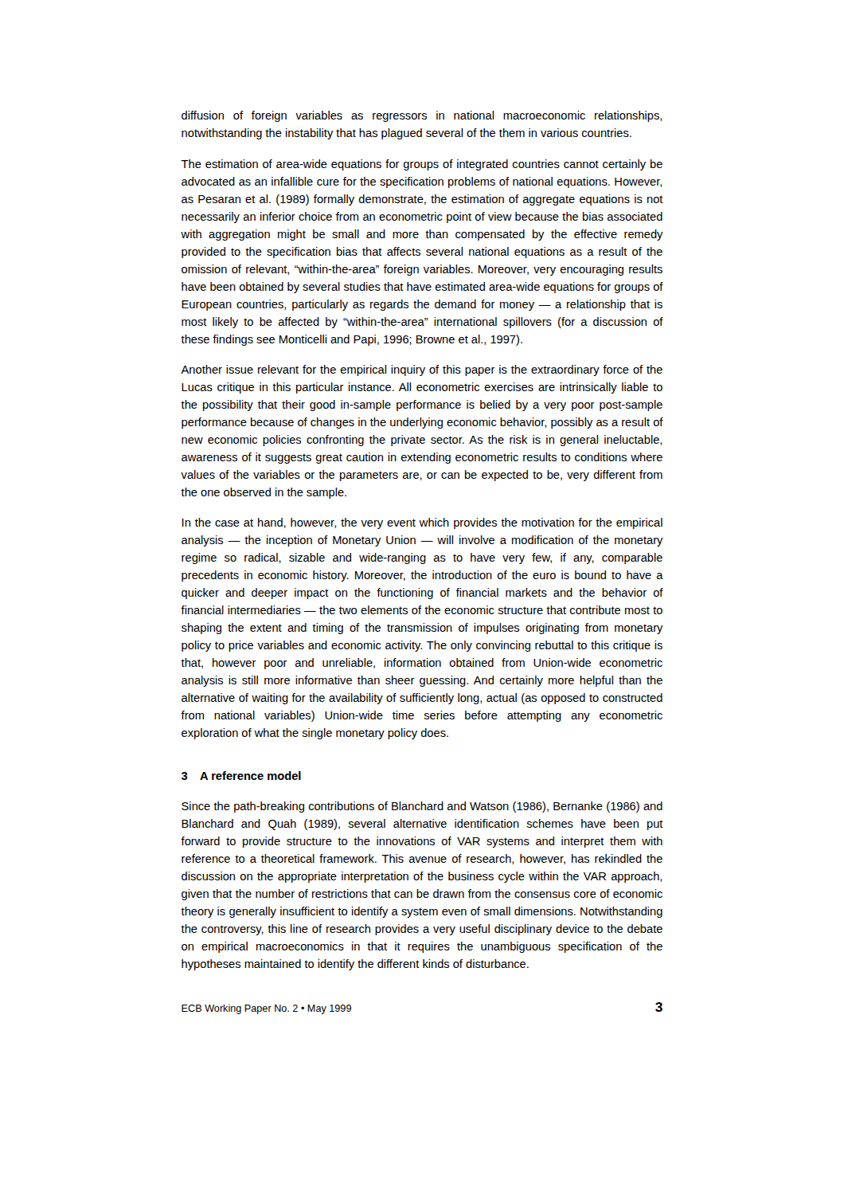diffusion of foreign variables as regressors in national macroeconomic relationships, notwithstanding the instability that has plagued several of the them in various countries.
The estimation of area-wide equations for groups of integrated countries cannot certainly be advocated as an infallible cure for the specification problems of national equations. However, as Pesaran et al. (1989) formally demonstrate, the estimation of aggregate equations is not necessarily an inferior choice from an econometric point of view because the bias associated with aggregation might be small and more than compensated by the effective remedy provided to the specification bias that affects several national equations as a result of the omission of relevant, “within-the-area” foreign variables. Moreover, very encouraging results have been obtained by several studies that have estimated area-wide equations for groups of European countries, particularly as regards the demand for money — a relationship that is most likely to be affected by “within-the-area” international spillovers (for a discussion of these findings see Monticelli and Papi, 1996; Browne et al., 1997).
Another issue relevant for the empirical inquiry of this paper is the extraordinary force of the Lucas critique in this particular instance. All econometric exercises are intrinsically liable to the possibility that their good in-sample performance is belied by a very poor post-sample performance because of changes in the underlying economic behavior, possibly as a result of new economic policies confronting the private sector. As the risk is in general ineluctable, awareness of it suggests great caution in extending econometric results to conditions where values of the variables or the parameters are, or can be expected to be, very different from the one observed in the sample.
In the case at hand, however, the very event which provides the motivation for the empirical analysis — the inception of Monetary Union — will involve a modification of the monetary regime so radical, sizable and wide-ranging as to have very few, if any, comparable precedents in economic history. Moreover, the introduction of the euro is bound to have a quicker and deeper impact on the functioning of financial markets and the behavior of financial intermediaries — the two elements of the economic structure that contribute most to shaping the extent and timing of the transmission of impulses originating from monetary policy to price variables and economic activity. The only convincing rebuttal to this critique is that, however poor and unreliable, information obtained from Union-wide econometric analysis is still more informative than sheer guessing. And certainly more helpful than the alternative of waiting for the availability of sufficiently long, actual (as opposed to constructed from national variables) Union-wide time series before attempting any econometric exploration of what the single monetary policy does.
3 A reference model
Since the path-breaking contributions of Blanchard and Watson (1986), Bernanke (1986) and Blanchard and Quah (1989), several alternative identification schemes have been put forward to provide structure to the innovations of VAR systems and interpret them with reference to a theoretical framework. This avenue of research, however, has rekindled the discussion on the appropriate interpretation of the business cycle within the VAR approach, given that the number of restrictions that can be drawn from the consensus core of economic theory is generally insufficient to identify a system even of small dimensions. Notwithstanding the controversy, this line of research provides a very useful disciplinary device to the debate on empirical macroeconomics in that it requires the unambiguous specification of the hypotheses maintained to identify the different kinds of disturbance.
ECB Working Paper No. 2 • May 1999 3